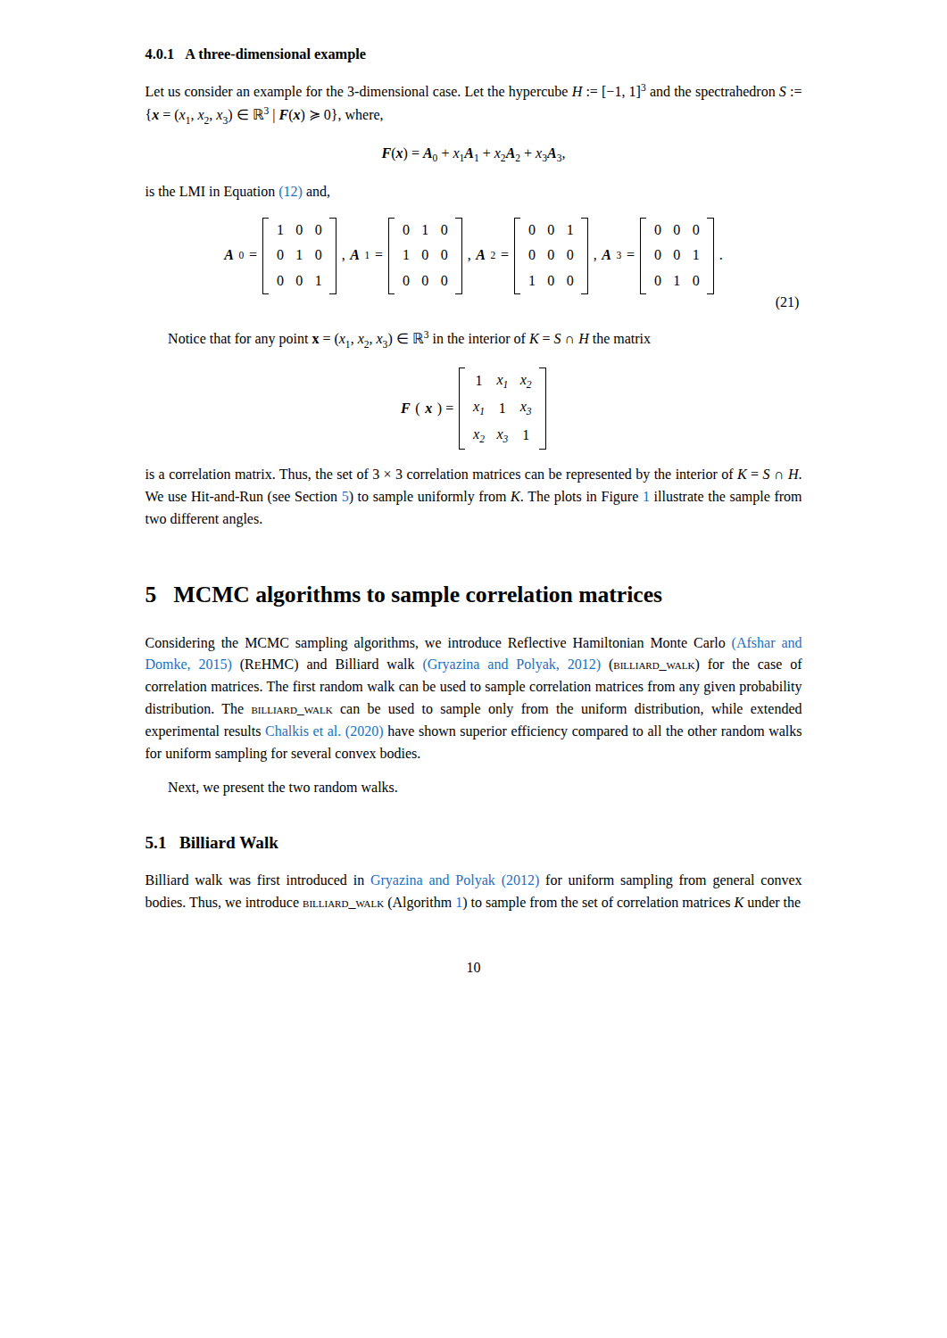4.0.1 A three-dimensional example
Let us consider an example for the 3-dimensional case. Let the hypercube H := [−1, 1]3 and the spectrahedron S := {x = (x1, x2, x3) ∈ ℝ3 | F(x) ≽ 0}, where,
F(x) = A0 + x1A1 + x2A2 + x3A3,
is the LMI in Equation (12) and,
A0 =
| 1 | 0 | 0 |
| 0 | 1 | 0 |
| 0 | 0 | 1 |
, A1 =
| 0 | 1 | 0 |
| 1 | 0 | 0 |
| 0 | 0 | 0 |
, A2 =
| 0 | 0 | 1 |
| 0 | 0 | 0 |
| 1 | 0 | 0 |
, A3 =
| 0 | 0 | 0 |
| 0 | 0 | 1 |
| 0 | 1 | 0 |
.
(21)
Notice that for any point x = (x1, x2, x3) ∈ ℝ3 in the interior of K = S ∩ H the matrix
F(x) =
| 1 | x 1 | x 2 |
| x 1 | 1 | x 3 |
| x 2 | x 3 | 1 |
is a correlation matrix. Thus, the set of 3 × 3 correlation matrices can be represented by the interior of K = S ∩ H. We use Hit-and-Run (see Section 5) to sample uniformly from K. The plots in Figure 1 illustrate the sample from two different angles.
5 MCMC algorithms to sample correlation matrices
Considering the MCMC sampling algorithms, we introduce Reflective Hamiltonian Monte Carlo (Afshar and Domke, 2015) (REHMC) and Billiard walk (Gryazina and Polyak, 2012) (billiard_walk) for the case of correlation matrices. The first random walk can be used to sample correlation matrices from any given probability distribution. The billiard_walk can be used to sample only from the uniform distribution, while extended experimental results Chalkis et al. (2020) have shown superior efficiency compared to all the other random walks for uniform sampling for several convex bodies.
Next, we present the two random walks.
5.1 Billiard Walk
Billiard walk was first introduced in Gryazina and Polyak (2012) for uniform sampling from general convex bodies. Thus, we introduce billiard_walk (Algorithm 1) to sample from the set of correlation matrices K under the
10